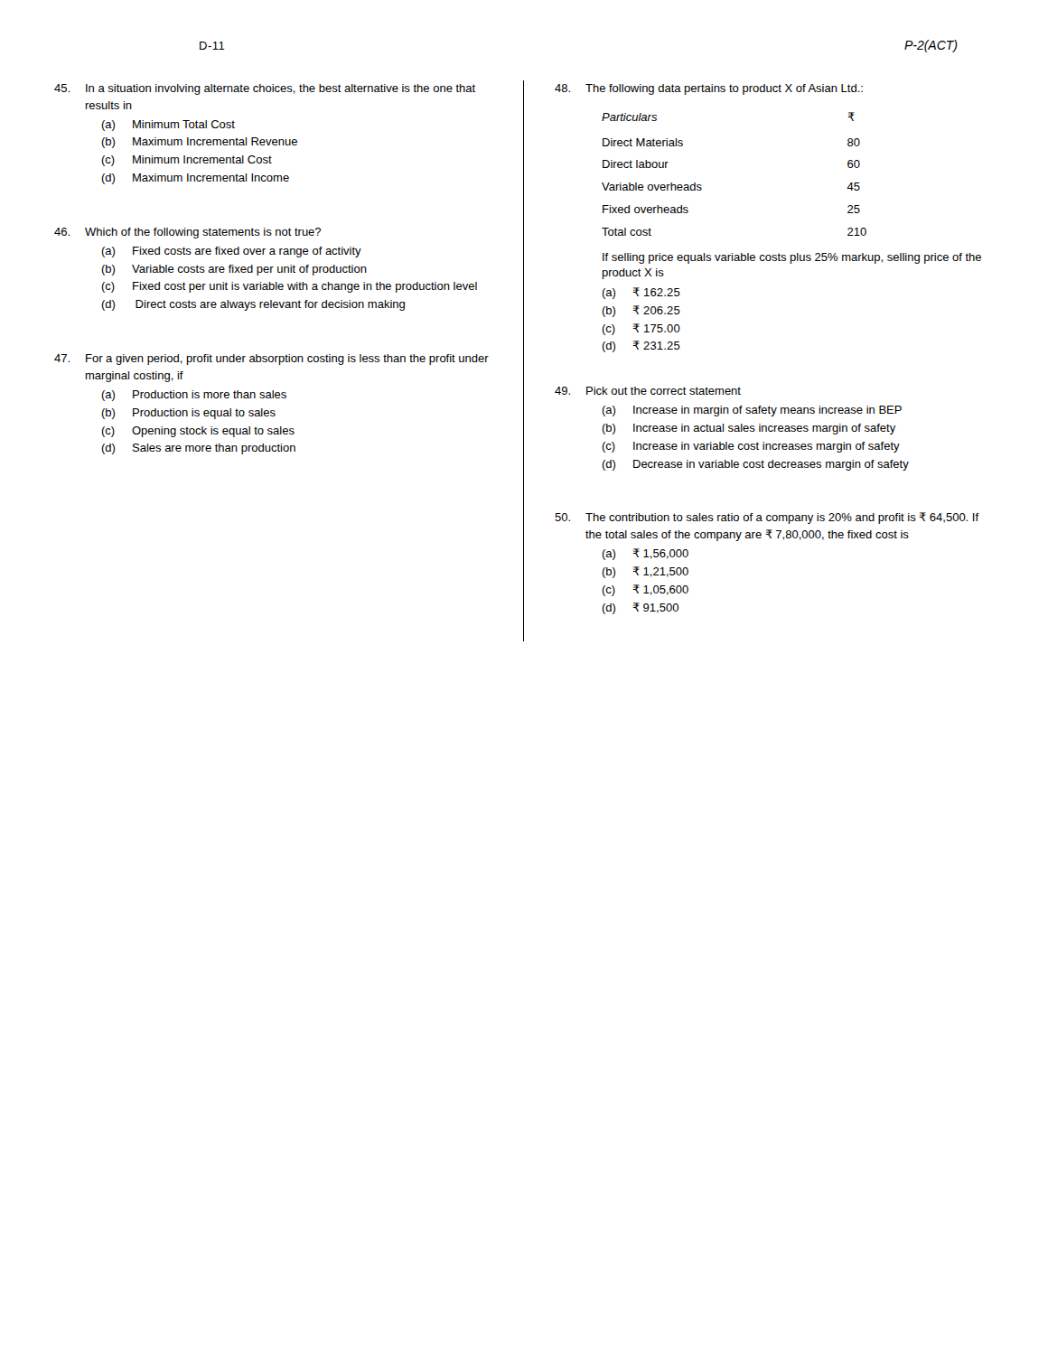D-11
P-2(ACT)
45.
In a situation involving alternate choices, the best alternative is the one that results in
(a) Minimum Total Cost
(b) Maximum Incremental Revenue
(c) Minimum Incremental Cost
(d) Maximum Incremental Income
46.
Which of the following statements is not true?
(a) Fixed costs are fixed over a range of activity
(b) Variable costs are fixed per unit of production
(c) Fixed cost per unit is variable with a change in the production level
(d) Direct costs are always relevant for decision making
47.
For a given period, profit under absorption costing is less than the profit under marginal costing, if
(a) Production is more than sales
(b) Production is equal to sales
(c) Opening stock is equal to sales
(d) Sales are more than production
48.
The following data pertains to product X of Asian Ltd.:
| Particulars | ₹ |
| Direct Materials | 80 |
| Direct labour | 60 |
| Variable overheads | 45 |
| Fixed overheads | 25 |
| Total cost | 210 |
If selling price equals variable costs plus 25% markup, selling price of the product X is
(a)₹ 162.25
(b)₹ 206.25
(c)₹ 175.00
(d)₹ 231.25
49.
Pick out the correct statement
(a) Increase in margin of safety means increase in BEP
(b) Increase in actual sales increases margin of safety
(c) Increase in variable cost increases margin of safety
(d) Decrease in variable cost decreases margin of safety
50.
The contribution to sales ratio of a company is 20% and profit is ₹ 64,500. If the total sales of the company are ₹ 7,80,000, the fixed cost is
(a)₹ 1,56,000
(b)₹ 1,21,500
(c)₹ 1,05,600
(d)₹ 91,500